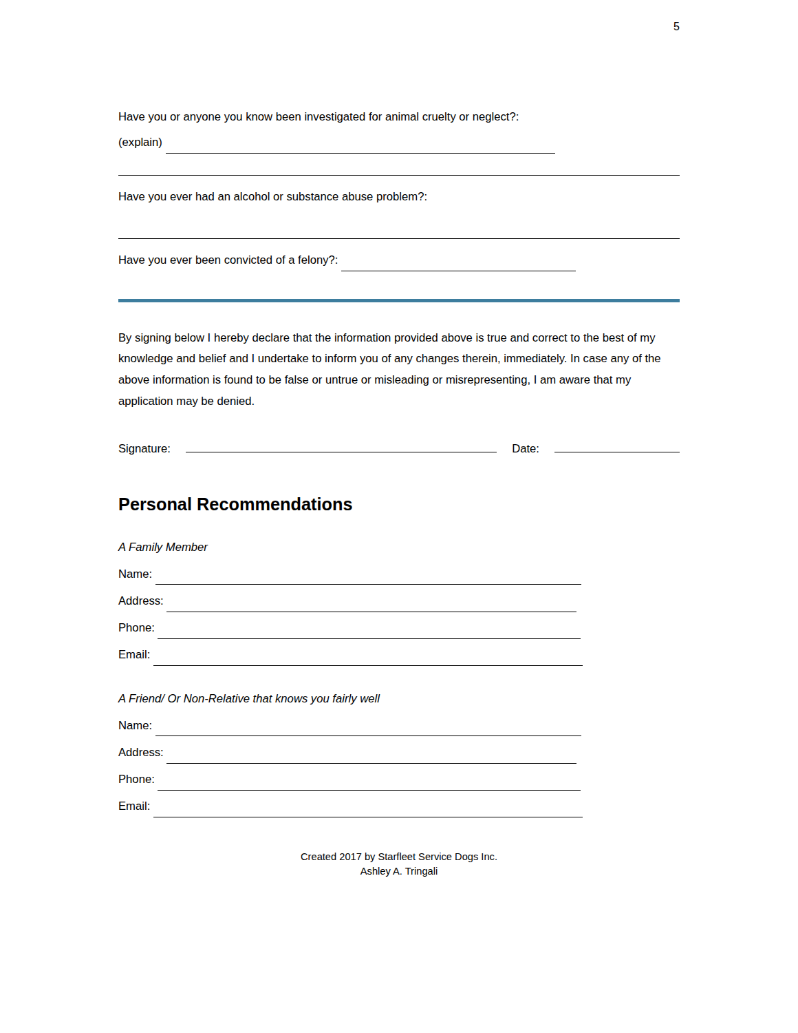5
Have you or anyone you know been investigated for animal cruelty or neglect?:
(explain)
Have you ever had an alcohol or substance abuse problem?:
Have you ever been convicted of a felony?:
By signing below I hereby declare that the information provided above is true and correct to the best of my knowledge and belief and I undertake to inform you of any changes therein, immediately. In case any of the above information is found to be false or untrue or misleading or misrepresenting, I am aware that my application may be denied.
Signature: Date:
Personal Recommendations
A Family Member
Name:
Address:
Phone:
Email:
A Friend/ Or Non-Relative that knows you fairly well
Name:
Address:
Phone:
Email:
Created 2017 by Starfleet Service Dogs Inc.
Ashley A. Tringali